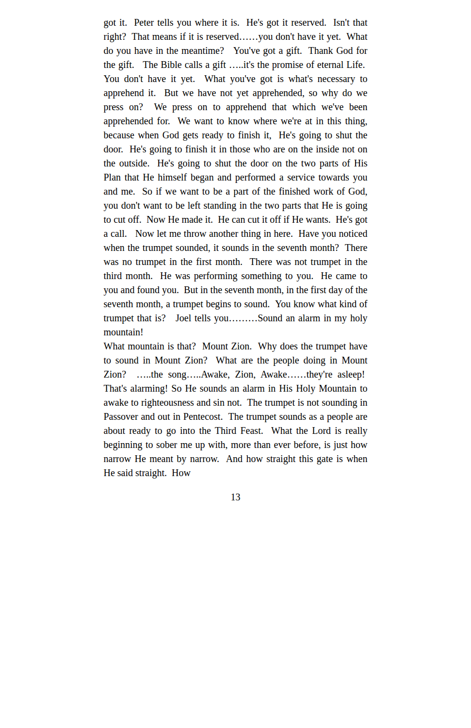got it. Peter tells you where it is. He's got it reserved. Isn't that right? That means if it is reserved……you don't have it yet. What do you have in the meantime? You've got a gift. Thank God for the gift. The Bible calls a gift …..it's the promise of eternal Life. You don't have it yet. What you've got is what's necessary to apprehend it. But we have not yet apprehended, so why do we press on? We press on to apprehend that which we've been apprehended for. We want to know where we're at in this thing, because when God gets ready to finish it, He's going to shut the door. He's going to finish it in those who are on the inside not on the outside. He's going to shut the door on the two parts of His Plan that He himself began and performed a service towards you and me. So if we want to be a part of the finished work of God, you don't want to be left standing in the two parts that He is going to cut off. Now He made it. He can cut it off if He wants. He's got a call. Now let me throw another thing in here. Have you noticed when the trumpet sounded, it sounds in the seventh month? There was no trumpet in the first month. There was not trumpet in the third month. He was performing something to you. He came to you and found you. But in the seventh month, in the first day of the seventh month, a trumpet begins to sound. You know what kind of trumpet that is? Joel tells you………Sound an alarm in my holy mountain!
What mountain is that? Mount Zion. Why does the trumpet have to sound in Mount Zion? What are the people doing in Mount Zion? …..the song…..Awake, Zion, Awake……they're asleep! That's alarming! So He sounds an alarm in His Holy Mountain to awake to righteousness and sin not. The trumpet is not sounding in Passover and out in Pentecost. The trumpet sounds as a people are about ready to go into the Third Feast. What the Lord is really beginning to sober me up with, more than ever before, is just how narrow He meant by narrow. And how straight this gate is when He said straight. How
13